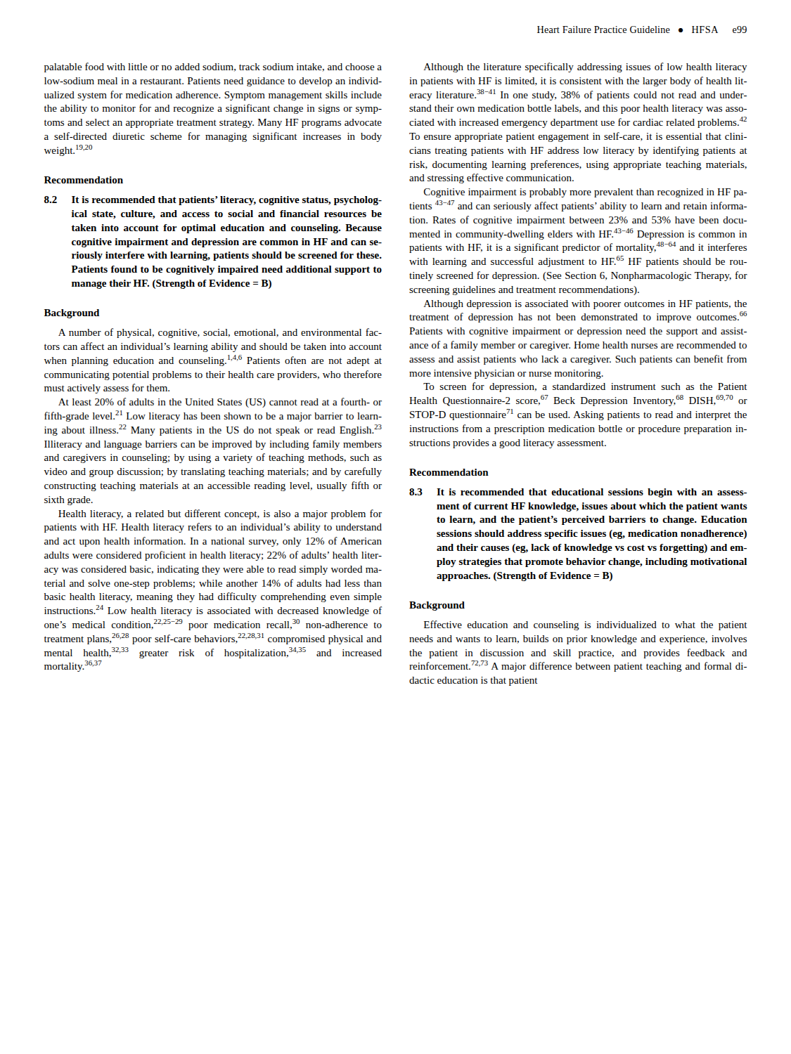Heart Failure Practice Guideline ● HFSA e99
palatable food with little or no added sodium, track sodium intake, and choose a low-sodium meal in a restaurant. Patients need guidance to develop an individualized system for medication adherence. Symptom management skills include the ability to monitor for and recognize a significant change in signs or symptoms and select an appropriate treatment strategy. Many HF programs advocate a self-directed diuretic scheme for managing significant increases in body weight.19,20
Recommendation
8.2 It is recommended that patients’ literacy, cognitive status, psychological state, culture, and access to social and financial resources be taken into account for optimal education and counseling. Because cognitive impairment and depression are common in HF and can seriously interfere with learning, patients should be screened for these. Patients found to be cognitively impaired need additional support to manage their HF. (Strength of Evidence = B)
Background
A number of physical, cognitive, social, emotional, and environmental factors can affect an individual’s learning ability and should be taken into account when planning education and counseling.1,4,6 Patients often are not adept at communicating potential problems to their health care providers, who therefore must actively assess for them.
At least 20% of adults in the United States (US) cannot read at a fourth- or fifth-grade level.21 Low literacy has been shown to be a major barrier to learning about illness.22 Many patients in the US do not speak or read English.23 Illiteracy and language barriers can be improved by including family members and caregivers in counseling; by using a variety of teaching methods, such as video and group discussion; by translating teaching materials; and by carefully constructing teaching materials at an accessible reading level, usually fifth or sixth grade.
Health literacy, a related but different concept, is also a major problem for patients with HF. Health literacy refers to an individual’s ability to understand and act upon health information. In a national survey, only 12% of American adults were considered proficient in health literacy; 22% of adults’ health literacy was considered basic, indicating they were able to read simply worded material and solve one-step problems; while another 14% of adults had less than basic health literacy, meaning they had difficulty comprehending even simple instructions.24 Low health literacy is associated with decreased knowledge of one’s medical condition,22,25−29 poor medication recall,30 non-adherence to treatment plans,26,28 poor self-care behaviors,22,28,31 compromised physical and mental health,32,33 greater risk of hospitalization,34,35 and increased mortality.36,37
Although the literature specifically addressing issues of low health literacy in patients with HF is limited, it is consistent with the larger body of health literacy literature.38−41 In one study, 38% of patients could not read and understand their own medication bottle labels, and this poor health literacy was associated with increased emergency department use for cardiac related problems.42 To ensure appropriate patient engagement in self-care, it is essential that clinicians treating patients with HF address low literacy by identifying patients at risk, documenting learning preferences, using appropriate teaching materials, and stressing effective communication.
Cognitive impairment is probably more prevalent than recognized in HF patients 43−47 and can seriously affect patients’ ability to learn and retain information. Rates of cognitive impairment between 23% and 53% have been documented in community-dwelling elders with HF.43−46 Depression is common in patients with HF, it is a significant predictor of mortality,48−64 and it interferes with learning and successful adjustment to HF.65 HF patients should be routinely screened for depression. (See Section 6, Nonpharmacologic Therapy, for screening guidelines and treatment recommendations).
Although depression is associated with poorer outcomes in HF patients, the treatment of depression has not been demonstrated to improve outcomes.66 Patients with cognitive impairment or depression need the support and assistance of a family member or caregiver. Home health nurses are recommended to assess and assist patients who lack a caregiver. Such patients can benefit from more intensive physician or nurse monitoring.
To screen for depression, a standardized instrument such as the Patient Health Questionnaire-2 score,67 Beck Depression Inventory,68 DISH,69,70 or STOP-D questionnaire71 can be used. Asking patients to read and interpret the instructions from a prescription medication bottle or procedure preparation instructions provides a good literacy assessment.
Recommendation
8.3 It is recommended that educational sessions begin with an assessment of current HF knowledge, issues about which the patient wants to learn, and the patient’s perceived barriers to change. Education sessions should address specific issues (eg, medication nonadherence) and their causes (eg, lack of knowledge vs cost vs forgetting) and employ strategies that promote behavior change, including motivational approaches. (Strength of Evidence = B)
Background
Effective education and counseling is individualized to what the patient needs and wants to learn, builds on prior knowledge and experience, involves the patient in discussion and skill practice, and provides feedback and reinforcement.72,73 A major difference between patient teaching and formal didactic education is that patient